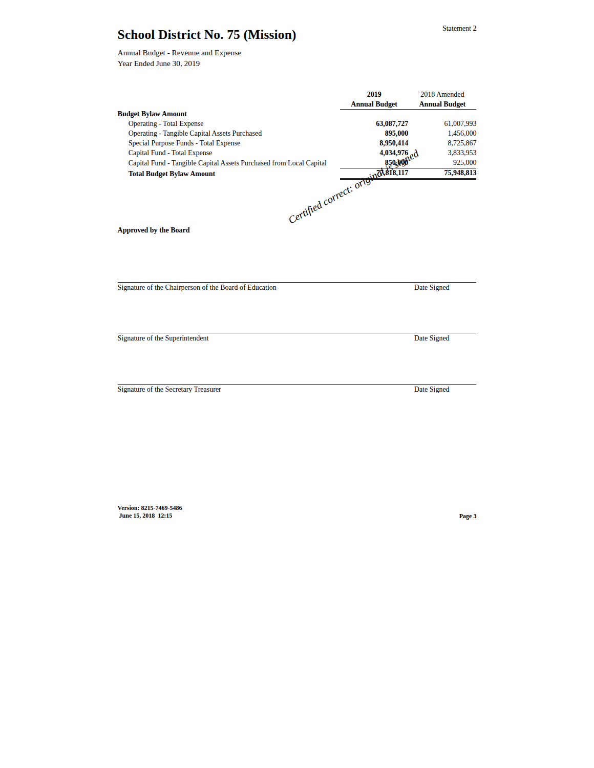Statement 2
School District No. 75 (Mission)
Annual Budget - Revenue and Expense
Year Ended June 30, 2019
| | 2019 | 2018 Amended |
| --- | --- | --- |
| | Annual Budget | Annual Budget |
| Budget Bylaw Amount | | |
| Operating - Total Expense | 63,087,727 | 61,007,993 |
| Operating - Tangible Capital Assets Purchased | 895,000 | 1,456,000 |
| Special Purpose Funds - Total Expense | 8,950,414 | 8,725,867 |
| Capital Fund - Total Expense | 4,034,976 | 3,833,953 |
| Capital Fund - Tangible Capital Assets Purchased from Local Capital | 850,000 | 925,000 |
| Total Budget Bylaw Amount | 77,818,117 | 75,948,813 |
Approved by the Board
Certified correct: original is signed
Signature of the Chairperson of the Board of Education Date Signed
Signature of the Superintendent Date Signed
Signature of the Secretary Treasurer Date Signed
Version: 8215-7469-5486
June 15, 2018 12:15
Page 3